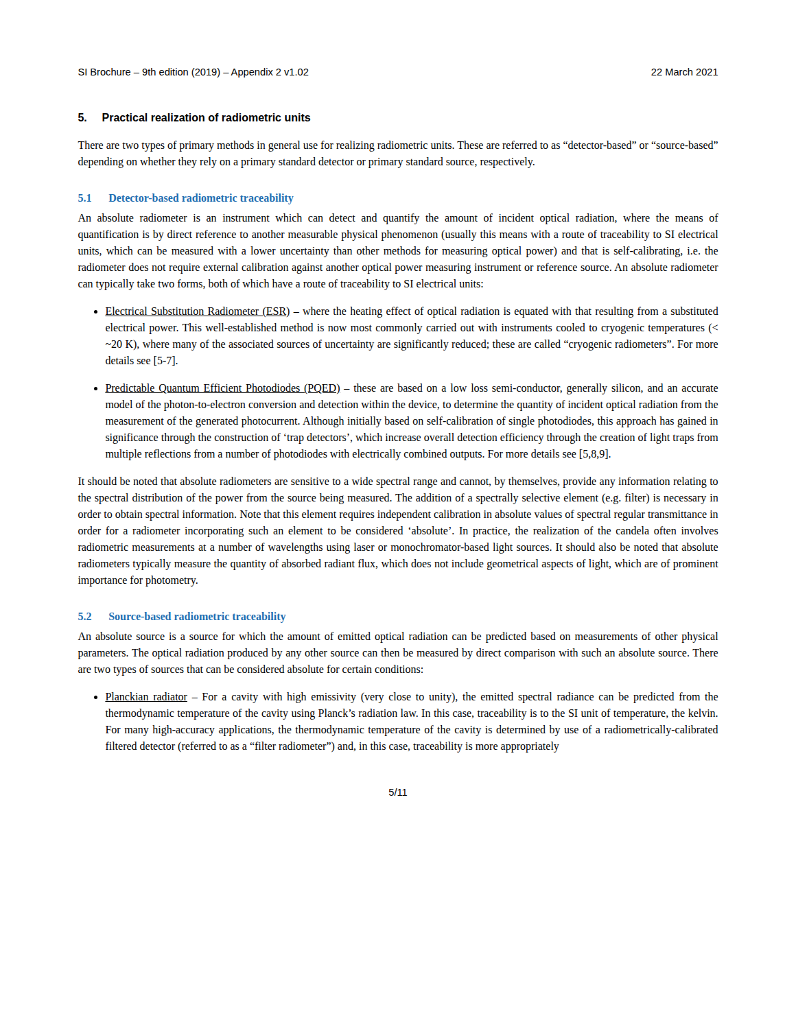SI Brochure – 9th edition (2019) – Appendix 2 v1.02 22 March 2021
5. Practical realization of radiometric units
There are two types of primary methods in general use for realizing radiometric units. These are referred to as “detector-based” or “source-based” depending on whether they rely on a primary standard detector or primary standard source, respectively.
5.1 Detector-based radiometric traceability
An absolute radiometer is an instrument which can detect and quantify the amount of incident optical radiation, where the means of quantification is by direct reference to another measurable physical phenomenon (usually this means with a route of traceability to SI electrical units, which can be measured with a lower uncertainty than other methods for measuring optical power) and that is self-calibrating, i.e. the radiometer does not require external calibration against another optical power measuring instrument or reference source. An absolute radiometer can typically take two forms, both of which have a route of traceability to SI electrical units:
Electrical Substitution Radiometer (ESR) – where the heating effect of optical radiation is equated with that resulting from a substituted electrical power. This well-established method is now most commonly carried out with instruments cooled to cryogenic temperatures (< ~20 K), where many of the associated sources of uncertainty are significantly reduced; these are called “cryogenic radiometers”. For more details see [5-7].
Predictable Quantum Efficient Photodiodes (PQED) – these are based on a low loss semi-conductor, generally silicon, and an accurate model of the photon-to-electron conversion and detection within the device, to determine the quantity of incident optical radiation from the measurement of the generated photocurrent. Although initially based on self-calibration of single photodiodes, this approach has gained in significance through the construction of ‘trap detectors’, which increase overall detection efficiency through the creation of light traps from multiple reflections from a number of photodiodes with electrically combined outputs. For more details see [5,8,9].
It should be noted that absolute radiometers are sensitive to a wide spectral range and cannot, by themselves, provide any information relating to the spectral distribution of the power from the source being measured. The addition of a spectrally selective element (e.g. filter) is necessary in order to obtain spectral information. Note that this element requires independent calibration in absolute values of spectral regular transmittance in order for a radiometer incorporating such an element to be considered ‘absolute’. In practice, the realization of the candela often involves radiometric measurements at a number of wavelengths using laser or monochromator-based light sources. It should also be noted that absolute radiometers typically measure the quantity of absorbed radiant flux, which does not include geometrical aspects of light, which are of prominent importance for photometry.
5.2 Source-based radiometric traceability
An absolute source is a source for which the amount of emitted optical radiation can be predicted based on measurements of other physical parameters. The optical radiation produced by any other source can then be measured by direct comparison with such an absolute source. There are two types of sources that can be considered absolute for certain conditions:
Planckian radiator – For a cavity with high emissivity (very close to unity), the emitted spectral radiance can be predicted from the thermodynamic temperature of the cavity using Planck’s radiation law. In this case, traceability is to the SI unit of temperature, the kelvin. For many high-accuracy applications, the thermodynamic temperature of the cavity is determined by use of a radiometrically-calibrated filtered detector (referred to as a “filter radiometer”) and, in this case, traceability is more appropriately
5/11